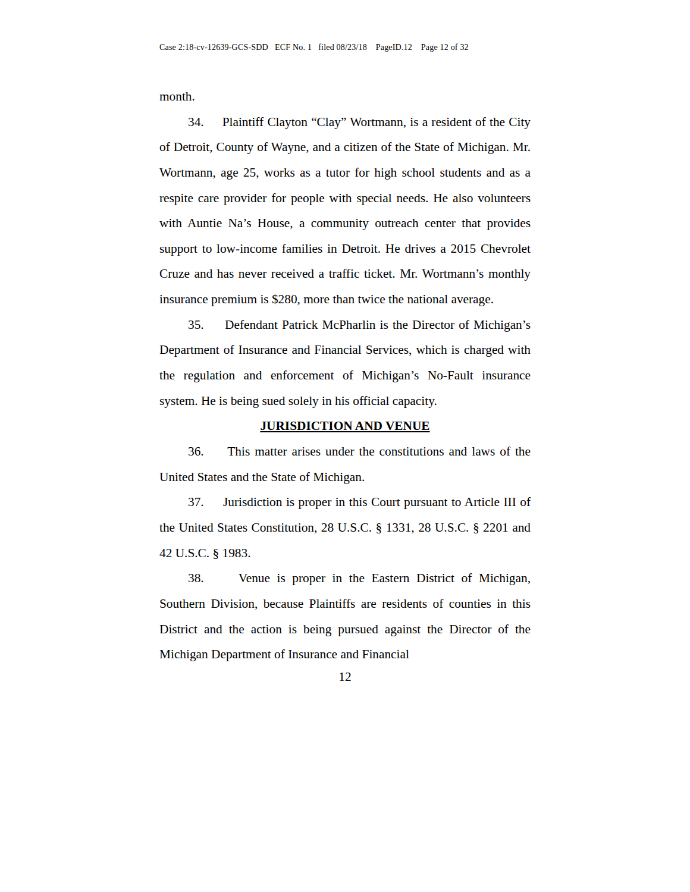Case 2:18-cv-12639-GCS-SDD ECF No. 1 filed 08/23/18 PageID.12 Page 12 of 32
month.
34. Plaintiff Clayton “Clay” Wortmann, is a resident of the City of Detroit, County of Wayne, and a citizen of the State of Michigan. Mr. Wortmann, age 25, works as a tutor for high school students and as a respite care provider for people with special needs. He also volunteers with Auntie Na’s House, a community outreach center that provides support to low-income families in Detroit. He drives a 2015 Chevrolet Cruze and has never received a traffic ticket. Mr. Wortmann’s monthly insurance premium is $280, more than twice the national average.
35. Defendant Patrick McPharlin is the Director of Michigan’s Department of Insurance and Financial Services, which is charged with the regulation and enforcement of Michigan’s No-Fault insurance system. He is being sued solely in his official capacity.
JURISDICTION AND VENUE
36. This matter arises under the constitutions and laws of the United States and the State of Michigan.
37. Jurisdiction is proper in this Court pursuant to Article III of the United States Constitution, 28 U.S.C. § 1331, 28 U.S.C. § 2201 and 42 U.S.C. § 1983.
38. Venue is proper in the Eastern District of Michigan, Southern Division, because Plaintiffs are residents of counties in this District and the action is being pursued against the Director of the Michigan Department of Insurance and Financial
12